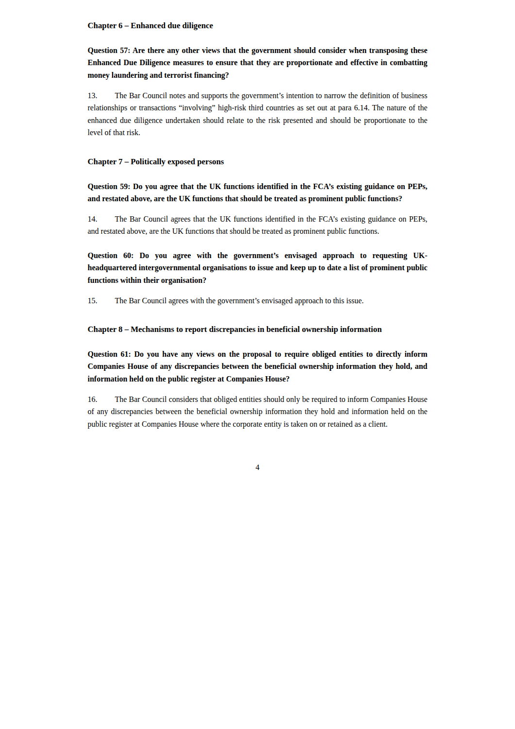Chapter 6 – Enhanced due diligence
Question 57: Are there any other views that the government should consider when transposing these Enhanced Due Diligence measures to ensure that they are proportionate and effective in combatting money laundering and terrorist financing?
13. The Bar Council notes and supports the government’s intention to narrow the definition of business relationships or transactions “involving” high-risk third countries as set out at para 6.14. The nature of the enhanced due diligence undertaken should relate to the risk presented and should be proportionate to the level of that risk.
Chapter 7 – Politically exposed persons
Question 59: Do you agree that the UK functions identified in the FCA’s existing guidance on PEPs, and restated above, are the UK functions that should be treated as prominent public functions?
14. The Bar Council agrees that the UK functions identified in the FCA’s existing guidance on PEPs, and restated above, are the UK functions that should be treated as prominent public functions.
Question 60: Do you agree with the government’s envisaged approach to requesting UK-headquartered intergovernmental organisations to issue and keep up to date a list of prominent public functions within their organisation?
15. The Bar Council agrees with the government’s envisaged approach to this issue.
Chapter 8 – Mechanisms to report discrepancies in beneficial ownership information
Question 61: Do you have any views on the proposal to require obliged entities to directly inform Companies House of any discrepancies between the beneficial ownership information they hold, and information held on the public register at Companies House?
16. The Bar Council considers that obliged entities should only be required to inform Companies House of any discrepancies between the beneficial ownership information they hold and information held on the public register at Companies House where the corporate entity is taken on or retained as a client.
4